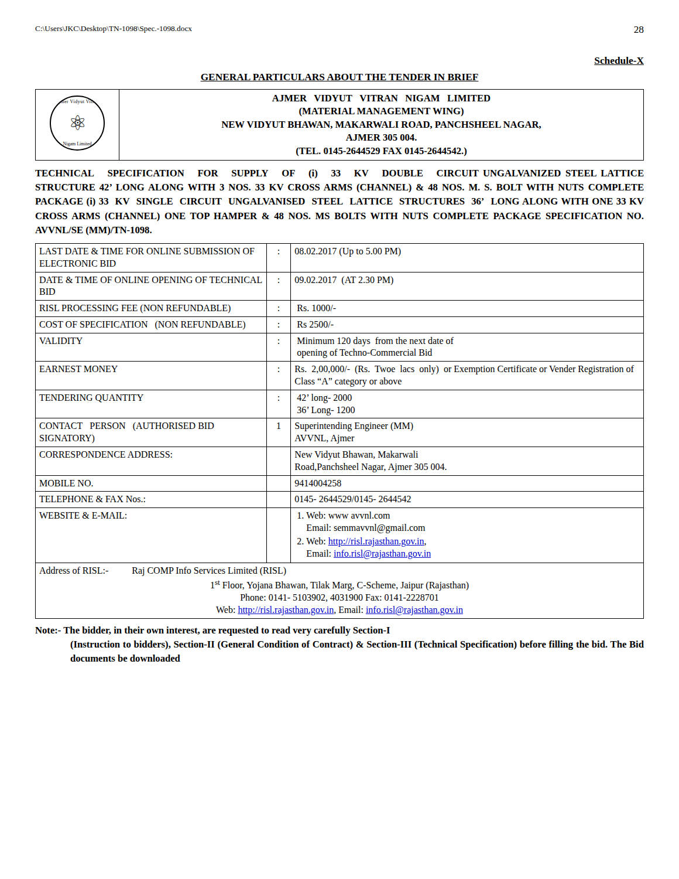C:\Users\JKC\Desktop\TN-1098\Spec.-1098.docx
28
Schedule-X
GENERAL PARTICULARS ABOUT THE TENDER IN BRIEF
| Ajmer Vidyut Vitran ⚛ Nigam Limited | AJMER VIDYUT VITRAN NIGAM LIMITED (MATERIAL MANAGEMENT WING) NEW VIDYUT BHAWAN, MAKARWALI ROAD, PANCHSHEEL NAGAR, AJMER 305 004. (TEL. 0145-2644529 FAX 0145-2644542.) |
TECHNICAL SPECIFICATION FOR SUPPLY OF (i) 33 KV DOUBLE CIRCUIT UNGALVANIZED STEEL LATTICE STRUCTURE 42’ LONG ALONG WITH 3 NOS. 33 KV CROSS ARMS (CHANNEL) & 48 NOS. M. S. BOLT WITH NUTS COMPLETE PACKAGE (i) 33 KV SINGLE CIRCUIT UNGALVANISED STEEL LATTICE STRUCTURES 36’ LONG ALONG WITH ONE 33 KV CROSS ARMS (CHANNEL) ONE TOP HAMPER & 48 NOS. MS BOLTS WITH NUTS COMPLETE PACKAGE SPECIFICATION NO. AVVNL/SE (MM)/TN-1098.
| LAST DATE & TIME FOR ONLINE SUBMISSION OF ELECTRONIC BID | : | 08.02.2017 (Up to 5.00 PM) |
| DATE & TIME OF ONLINE OPENING OF TECHNICAL BID | : | 09.02.2017 (AT 2.30 PM) |
| RISL PROCESSING FEE (NON REFUNDABLE) | : | Rs. 1000/- |
| COST OF SPECIFICATION (NON REFUNDABLE) | : | Rs 2500/- |
| VALIDITY | : | Minimum 120 days from the next date of opening of Techno-Commercial Bid |
| EARNEST MONEY | : | Rs. 2,00,000/- (Rs. Twoe lacs only) or Exemption Certificate or Vender Registration of Class “A” category or above |
| TENDERING QUANTITY | : | 42’ long- 2000 36’ Long- 1200 |
| CONTACT PERSON (AUTHORISED BID SIGNATORY) | 1 | Superintending Engineer (MM) AVVNL, Ajmer |
| CORRESPONDENCE ADDRESS: | | New Vidyut Bhawan, Makarwali Road,Panchsheel Nagar, Ajmer 305 004. |
| MOBILE NO. | | 9414004258 |
| TELEPHONE & FAX Nos.: | | 0145- 2644529/0145- 2644542 |
| WEBSITE & E-MAIL: | | Web: www avvnl.com Email: semmavvnl@gmail.com Web: http://risl.rajasthan.gov.in , Email: info.risl@rajasthan.gov.in |
| Address of RISL:- Raj COMP Info Services Limited (RISL) 1 st Floor, Yojana Bhawan, Tilak Marg, C-Scheme, Jaipur (Rajasthan) Phone: 0141- 5103902, 4031900 Fax: 0141-2228701 Web: http://risl.rajasthan.gov.in , Email: info.risl@rajasthan.gov.in |
Note:- The bidder, in their own interest, are requested to read very carefully Section-I (Instruction to bidders), Section-II (General Condition of Contract) & Section-III (Technical Specification) before filling the bid. The Bid documents be downloaded